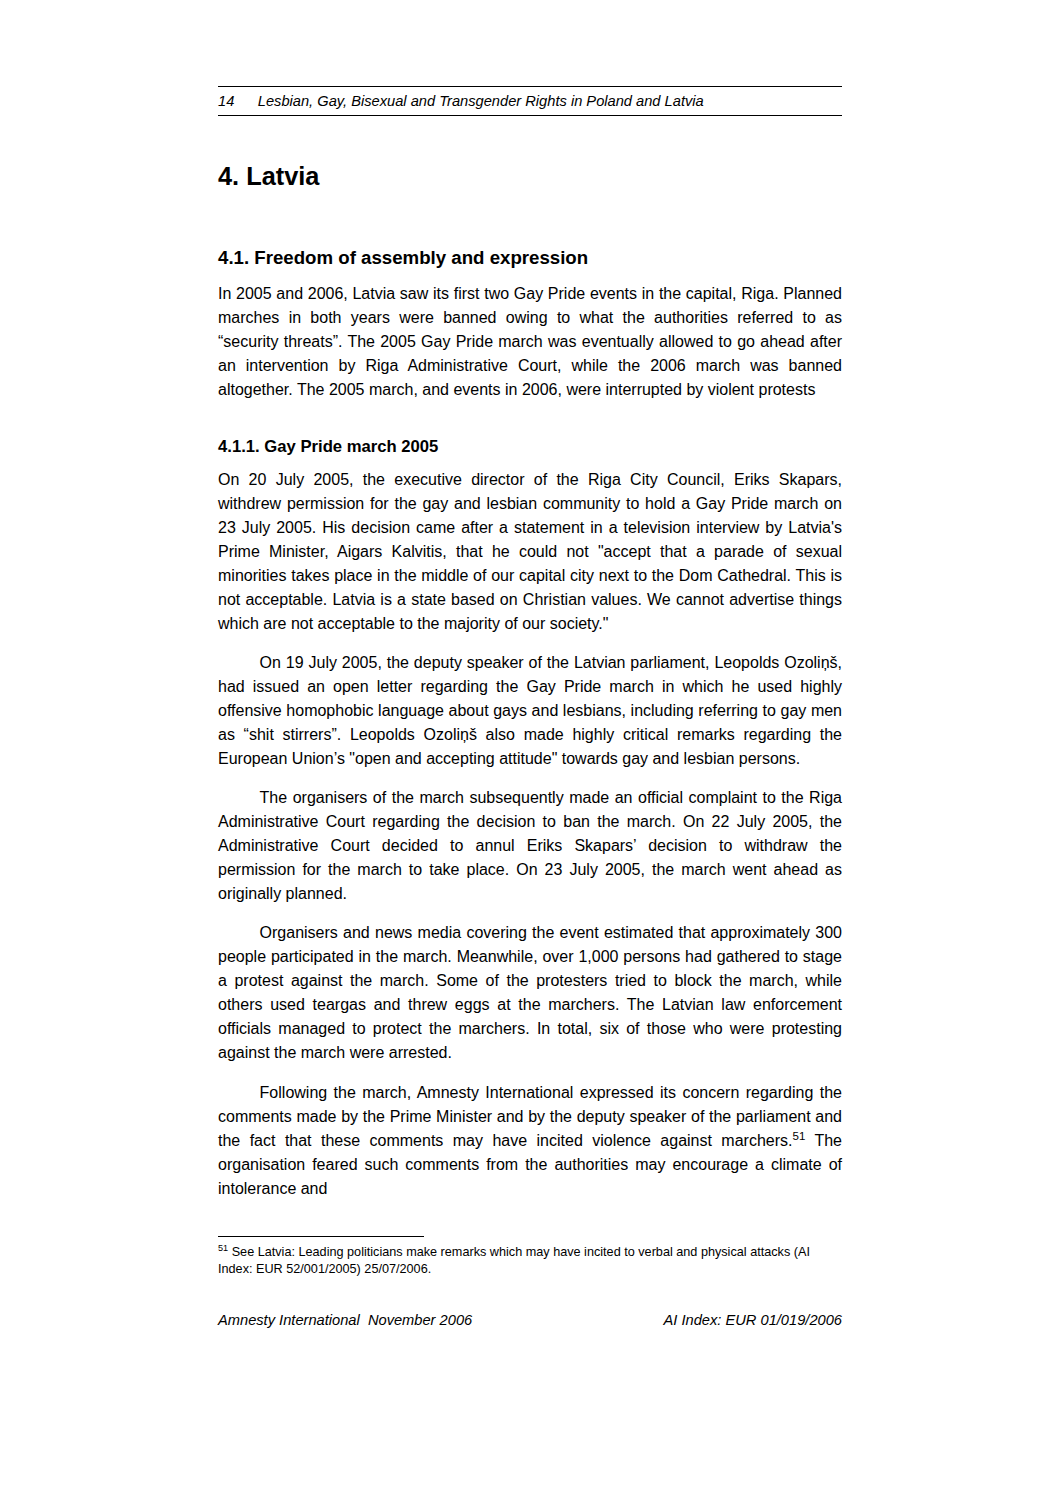14 Lesbian, Gay, Bisexual and Transgender Rights in Poland and Latvia
4. Latvia
4.1. Freedom of assembly and expression
In 2005 and 2006, Latvia saw its first two Gay Pride events in the capital, Riga. Planned marches in both years were banned owing to what the authorities referred to as “security threats”. The 2005 Gay Pride march was eventually allowed to go ahead after an intervention by Riga Administrative Court, while the 2006 march was banned altogether. The 2005 march, and events in 2006, were interrupted by violent protests
4.1.1. Gay Pride march 2005
On 20 July 2005, the executive director of the Riga City Council, Eriks Skapars, withdrew permission for the gay and lesbian community to hold a Gay Pride march on 23 July 2005. His decision came after a statement in a television interview by Latvia's Prime Minister, Aigars Kalvitis, that he could not "accept that a parade of sexual minorities takes place in the middle of our capital city next to the Dom Cathedral. This is not acceptable. Latvia is a state based on Christian values. We cannot advertise things which are not acceptable to the majority of our society."
On 19 July 2005, the deputy speaker of the Latvian parliament, Leopolds Ozoliņš, had issued an open letter regarding the Gay Pride march in which he used highly offensive homophobic language about gays and lesbians, including referring to gay men as “shit stirrers”. Leopolds Ozoliņš also made highly critical remarks regarding the European Union’s "open and accepting attitude" towards gay and lesbian persons.
The organisers of the march subsequently made an official complaint to the Riga Administrative Court regarding the decision to ban the march. On 22 July 2005, the Administrative Court decided to annul Eriks Skapars’ decision to withdraw the permission for the march to take place. On 23 July 2005, the march went ahead as originally planned.
Organisers and news media covering the event estimated that approximately 300 people participated in the march. Meanwhile, over 1,000 persons had gathered to stage a protest against the march. Some of the protesters tried to block the march, while others used teargas and threw eggs at the marchers. The Latvian law enforcement officials managed to protect the marchers. In total, six of those who were protesting against the march were arrested.
Following the march, Amnesty International expressed its concern regarding the comments made by the Prime Minister and by the deputy speaker of the parliament and the fact that these comments may have incited violence against marchers.51 The organisation feared such comments from the authorities may encourage a climate of intolerance and
51 See Latvia: Leading politicians make remarks which may have incited to verbal and physical attacks (AI Index: EUR 52/001/2005) 25/07/2006.
Amnesty International November 2006 AI Index: EUR 01/019/2006